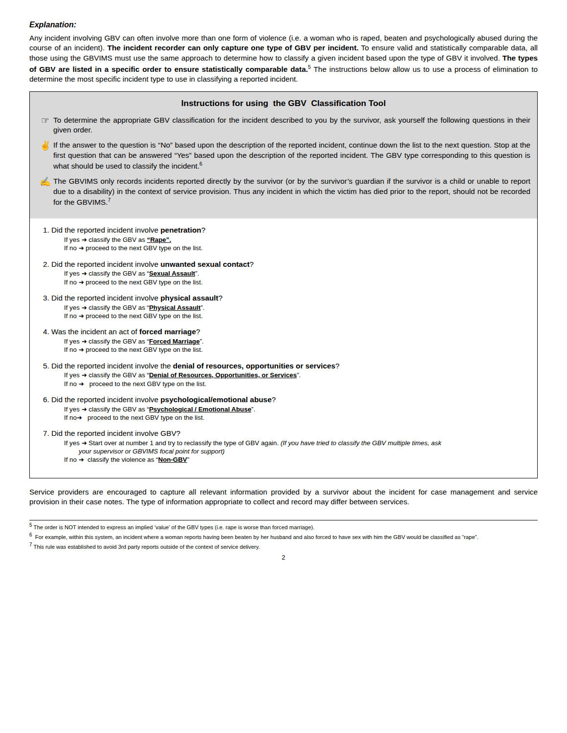Explanation:
Any incident involving GBV can often involve more than one form of violence (i.e. a woman who is raped, beaten and psychologically abused during the course of an incident). The incident recorder can only capture one type of GBV per incident. To ensure valid and statistically comparable data, all those using the GBVIMS must use the same approach to determine how to classify a given incident based upon the type of GBV it involved. The types of GBV are listed in a specific order to ensure statistically comparable data.5 The instructions below allow us to use a process of elimination to determine the most specific incident type to use in classifying a reported incident.
Instructions for using the GBV Classification Tool
☞
To determine the appropriate GBV classification for the incident described to you by the survivor, ask yourself the following questions in their given order.
✌
If the answer to the question is “No” based upon the description of the reported incident, continue down the list to the next question. Stop at the first question that can be answered “Yes” based upon the description of the reported incident. The GBV type corresponding to this question is what should be used to classify the incident.6
✍
The GBVIMS only records incidents reported directly by the survivor (or by the survivor’s guardian if the survivor is a child or unable to report due to a disability) in the context of service provision. Thus any incident in which the victim has died prior to the report, should not be recorded for the GBVIMS.7
Did the reported incident involve penetration?
If yes ➔ classify the GBV as “Rape”.
If no ➔ proceed to the next GBV type on the list.
Did the reported incident involve unwanted sexual contact?
If yes ➔ classify the GBV as “Sexual Assault”.
If no ➔ proceed to the next GBV type on the list.
Did the reported incident involve physical assault?
If yes ➔ classify the GBV as “Physical Assault”.
If no ➔ proceed to the next GBV type on the list.
Was the incident an act of forced marriage?
If yes ➔ classify the GBV as “Forced Marriage”.
If no ➔ proceed to the next GBV type on the list.
Did the reported incident involve the denial of resources, opportunities or services?
If yes ➔ classify the GBV as “Denial of Resources, Opportunities, or Services”.
If no ➔ proceed to the next GBV type on the list.
Did the reported incident involve psychological/emotional abuse?
If yes ➔ classify the GBV as “Psychological / Emotional Abuse”.
If no➔ proceed to the next GBV type on the list.
Did the reported incident involve GBV?
If yes ➔ Start over at number 1 and try to reclassify the type of GBV again. (If you have tried to classify the GBV multiple times, ask your supervisor or GBVIMS focal point for support) If no ➔ classify the violence as “Non-GBV”
Service providers are encouraged to capture all relevant information provided by a survivor about the incident for case management and service provision in their case notes. The type of information appropriate to collect and record may differ between services.
5 The order is NOT intended to express an implied ‘value’ of the GBV types (i.e. rape is worse than forced marriage).
6 For example, within this system, an incident where a woman reports having been beaten by her husband and also forced to have sex with him the GBV would be classified as “rape”.
7 This rule was established to avoid 3rd party reports outside of the context of service delivery.
2